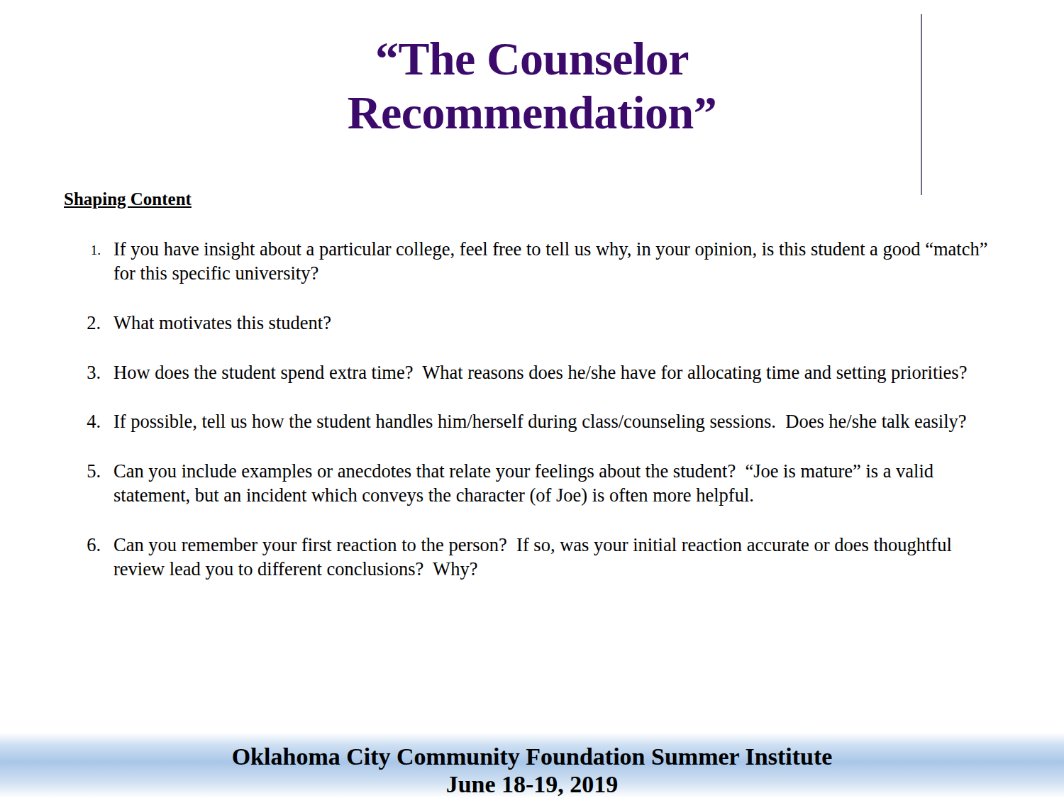“The Counselor
Recommendation”
Shaping Content
If you have insight about a particular college, feel free to tell us why, in your opinion, is this student a good “match” for this specific university?
What motivates this student?
How does the student spend extra time? What reasons does he/she have for allocating time and setting priorities?
If possible, tell us how the student handles him/herself during class/counseling sessions. Does he/she talk easily?
Can you include examples or anecdotes that relate your feelings about the student? “Joe is mature” is a valid statement, but an incident which conveys the character (of Joe) is often more helpful.
Can you remember your first reaction to the person? If so, was your initial reaction accurate or does thoughtful review lead you to different conclusions? Why?
Oklahoma City Community Foundation Summer Institute June 18-19, 2019